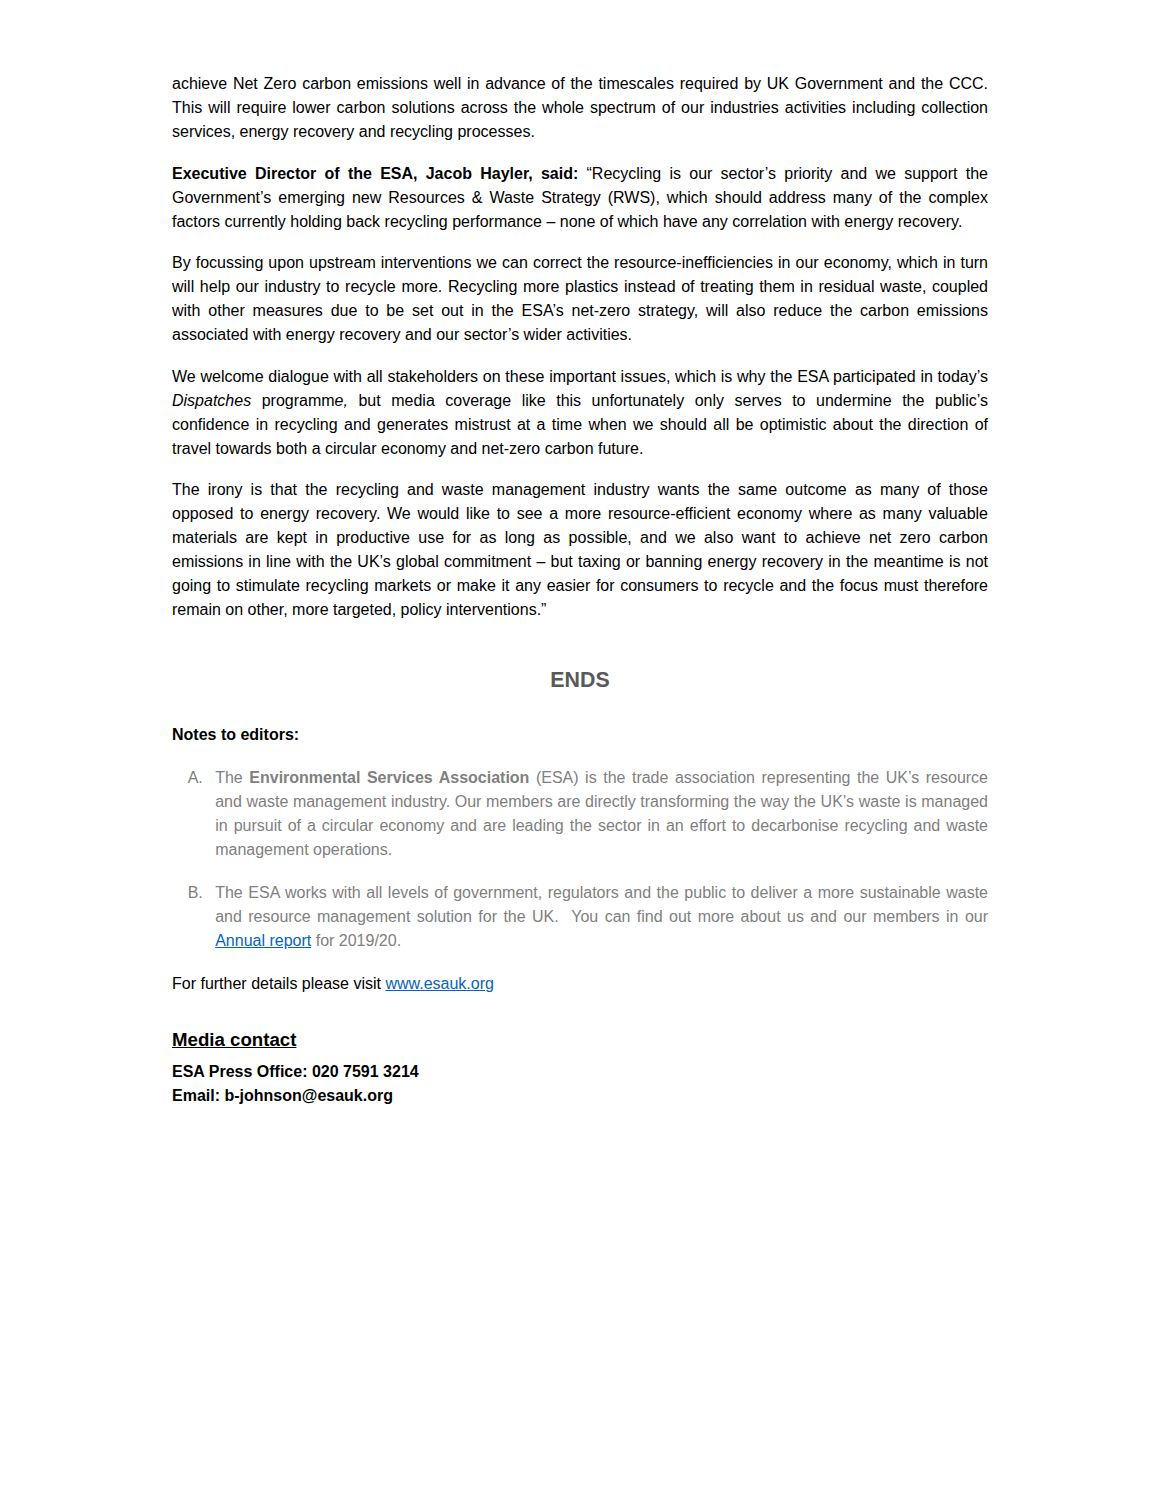achieve Net Zero carbon emissions well in advance of the timescales required by UK Government and the CCC. This will require lower carbon solutions across the whole spectrum of our industries activities including collection services, energy recovery and recycling processes.
Executive Director of the ESA, Jacob Hayler, said: “Recycling is our sector’s priority and we support the Government’s emerging new Resources & Waste Strategy (RWS), which should address many of the complex factors currently holding back recycling performance – none of which have any correlation with energy recovery.
By focussing upon upstream interventions we can correct the resource-inefficiencies in our economy, which in turn will help our industry to recycle more. Recycling more plastics instead of treating them in residual waste, coupled with other measures due to be set out in the ESA’s net-zero strategy, will also reduce the carbon emissions associated with energy recovery and our sector’s wider activities.
We welcome dialogue with all stakeholders on these important issues, which is why the ESA participated in today’s Dispatches programme, but media coverage like this unfortunately only serves to undermine the public’s confidence in recycling and generates mistrust at a time when we should all be optimistic about the direction of travel towards both a circular economy and net-zero carbon future.
The irony is that the recycling and waste management industry wants the same outcome as many of those opposed to energy recovery. We would like to see a more resource-efficient economy where as many valuable materials are kept in productive use for as long as possible, and we also want to achieve net zero carbon emissions in line with the UK’s global commitment – but taxing or banning energy recovery in the meantime is not going to stimulate recycling markets or make it any easier for consumers to recycle and the focus must therefore remain on other, more targeted, policy interventions.”
ENDS
Notes to editors:
The Environmental Services Association (ESA) is the trade association representing the UK’s resource and waste management industry. Our members are directly transforming the way the UK’s waste is managed in pursuit of a circular economy and are leading the sector in an effort to decarbonise recycling and waste management operations.
The ESA works with all levels of government, regulators and the public to deliver a more sustainable waste and resource management solution for the UK. You can find out more about us and our members in our Annual report for 2019/20.
For further details please visit www.esauk.org
Media contact
ESA Press Office: 020 7591 3214
Email: b-johnson@esauk.org